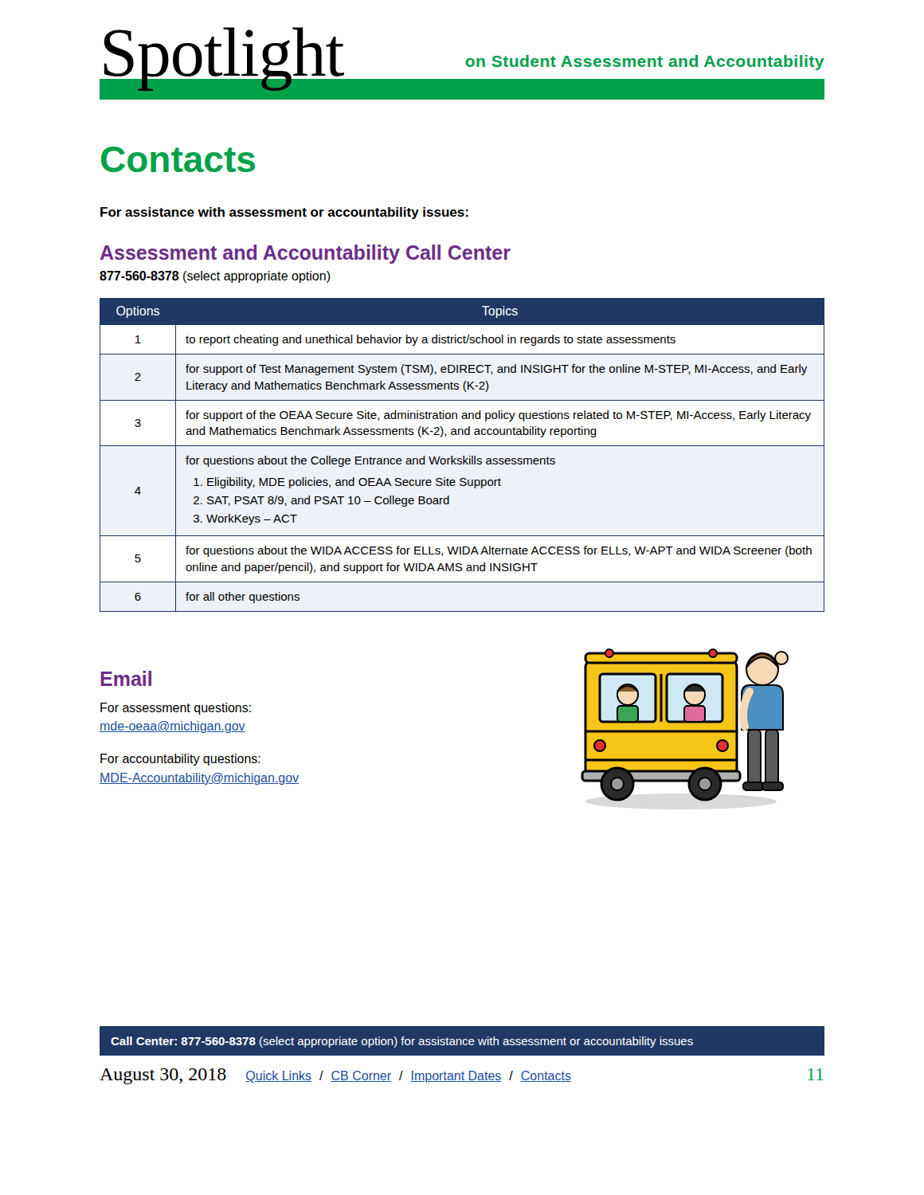Spotlight
on Student Assessment and Accountability
Contacts
For assistance with assessment or accountability issues:
Assessment and Accountability Call Center
877-560-8378 (select appropriate option)
| Options | Topics |
| --- | --- |
| 1 | to report cheating and unethical behavior by a district/school in regards to state assessments |
| 2 | for support of Test Management System (TSM), eDIRECT, and INSIGHT for the online M-STEP, MI-Access, and Early Literacy and Mathematics Benchmark Assessments (K-2) |
| 3 | for support of the OEAA Secure Site, administration and policy questions related to M-STEP, MI-Access, Early Literacy and Mathematics Benchmark Assessments (K-2), and accountability reporting |
| 4 | for questions about the College Entrance and Workskills assessments Eligibility, MDE policies, and OEAA Secure Site Support SAT, PSAT 8/9, and PSAT 10 – College Board WorkKeys – ACT |
| 5 | for questions about the WIDA ACCESS for ELLs, WIDA Alternate ACCESS for ELLs, W-APT and WIDA Screener (both online and paper/pencil), and support for WIDA AMS and INSIGHT |
| 6 | for all other questions |
Email
For assessment questions:
mde-oeaa@michigan.gov
For accountability questions:
MDE-Accountability@michigan.gov
Call Center: 877-560-8378 (select appropriate option) for assistance with assessment or accountability issues
August 30, 2018 Quick Links/ CB Corner/ Important Dates/ Contacts 11